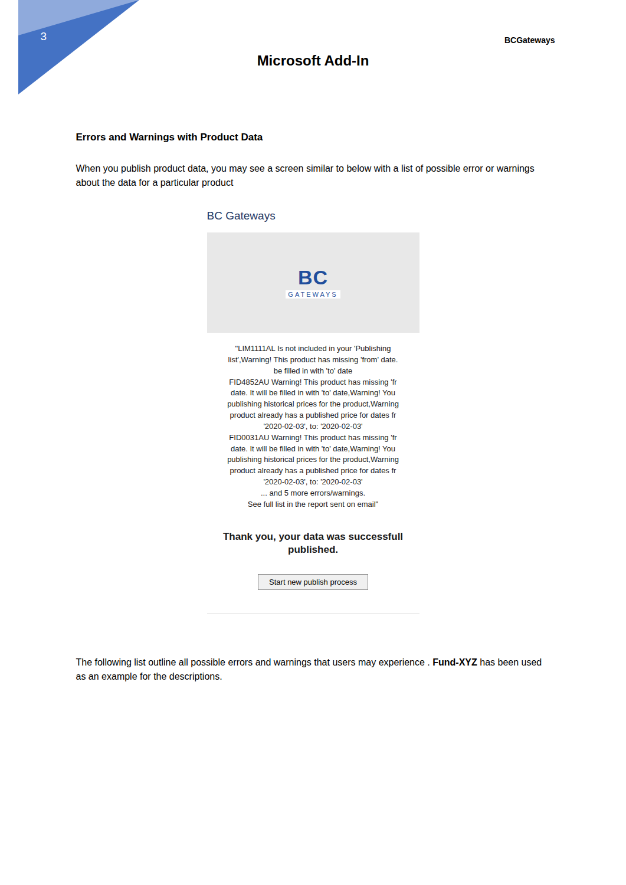3
Microsoft Add-In
BCGateways
Errors and Warnings with Product Data
When you publish product data, you may see a screen similar to below with a list of possible error or warnings about the data for a particular product
BC Gateways
BC
GATEWAYS
"LIM1111AL Is not included in your 'Publishing list',Warning! This product has missing 'from' date. be filled in with 'to' date FID4852AU Warning! This product has missing 'fr date. It will be filled in with 'to' date,Warning! You publishing historical prices for the product,Warning product already has a published price for dates fr '2020-02-03', to: '2020-02-03' FID0031AU Warning! This product has missing 'fr date. It will be filled in with 'to' date,Warning! You publishing historical prices for the product,Warning product already has a published price for dates fr '2020-02-03', to: '2020-02-03' ... and 5 more errors/warnings. See full list in the report sent on email"
Thank you, your data was successfull
published.
Start new publish process
The following list outline all possible errors and warnings that users may experience . Fund-XYZ has been used as an example for the descriptions.